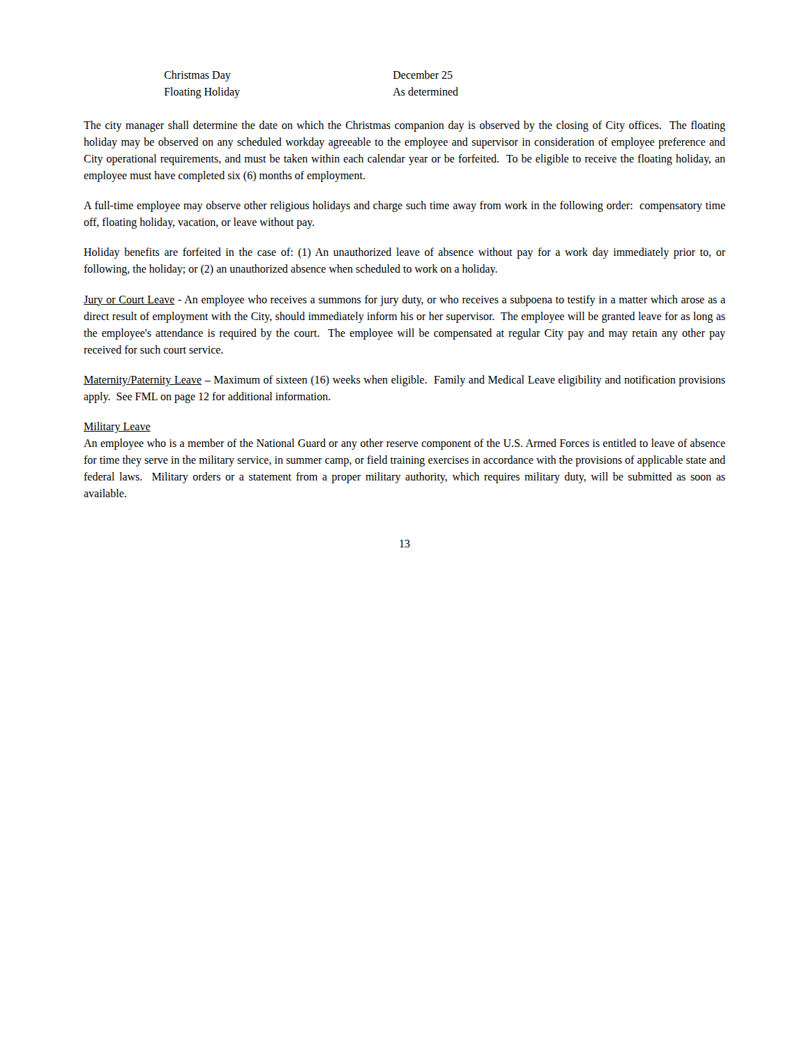| Christmas Day | December 25 |
| Floating Holiday | As determined |
The city manager shall determine the date on which the Christmas companion day is observed by the closing of City offices. The floating holiday may be observed on any scheduled workday agreeable to the employee and supervisor in consideration of employee preference and City operational requirements, and must be taken within each calendar year or be forfeited. To be eligible to receive the floating holiday, an employee must have completed six (6) months of employment.
A full-time employee may observe other religious holidays and charge such time away from work in the following order: compensatory time off, floating holiday, vacation, or leave without pay.
Holiday benefits are forfeited in the case of: (1) An unauthorized leave of absence without pay for a work day immediately prior to, or following, the holiday; or (2) an unauthorized absence when scheduled to work on a holiday.
Jury or Court Leave - An employee who receives a summons for jury duty, or who receives a subpoena to testify in a matter which arose as a direct result of employment with the City, should immediately inform his or her supervisor. The employee will be granted leave for as long as the employee's attendance is required by the court. The employee will be compensated at regular City pay and may retain any other pay received for such court service.
Maternity/Paternity Leave – Maximum of sixteen (16) weeks when eligible. Family and Medical Leave eligibility and notification provisions apply. See FML on page 12 for additional information.
Military Leave
An employee who is a member of the National Guard or any other reserve component of the U.S. Armed Forces is entitled to leave of absence for time they serve in the military service, in summer camp, or field training exercises in accordance with the provisions of applicable state and federal laws. Military orders or a statement from a proper military authority, which requires military duty, will be submitted as soon as available.
13